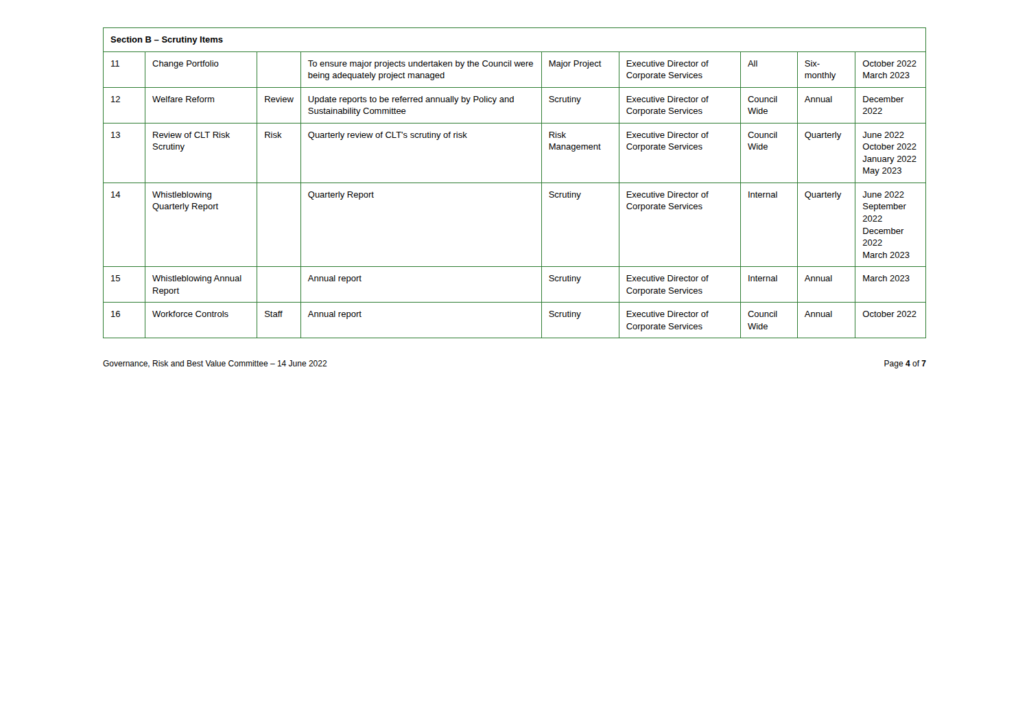| Section B – Scrutiny Items |
| 11 | Change Portfolio | | To ensure major projects undertaken by the Council were being adequately project managed | Major Project | Executive Director of Corporate Services | All | Six- monthly | October 2022 March 2023 |
| 12 | Welfare Reform | Review | Update reports to be referred annually by Policy and Sustainability Committee | Scrutiny | Executive Director of Corporate Services | Council Wide | Annual | December 2022 |
| 13 | Review of CLT Risk Scrutiny | Risk | Quarterly review of CLT's scrutiny of risk | Risk Management | Executive Director of Corporate Services | Council Wide | Quarterly | June 2022 October 2022 January 2022 May 2023 |
| 14 | Whistleblowing Quarterly Report | | Quarterly Report | Scrutiny | Executive Director of Corporate Services | Internal | Quarterly | June 2022 September 2022 December 2022 March 2023 |
| 15 | Whistleblowing Annual Report | | Annual report | Scrutiny | Executive Director of Corporate Services | Internal | Annual | March 2023 |
| 16 | Workforce Controls | Staff | Annual report | Scrutiny | Executive Director of Corporate Services | Council Wide | Annual | October 2022 |
Governance, Risk and Best Value Committee – 14 June 2022
Page 4 of 7